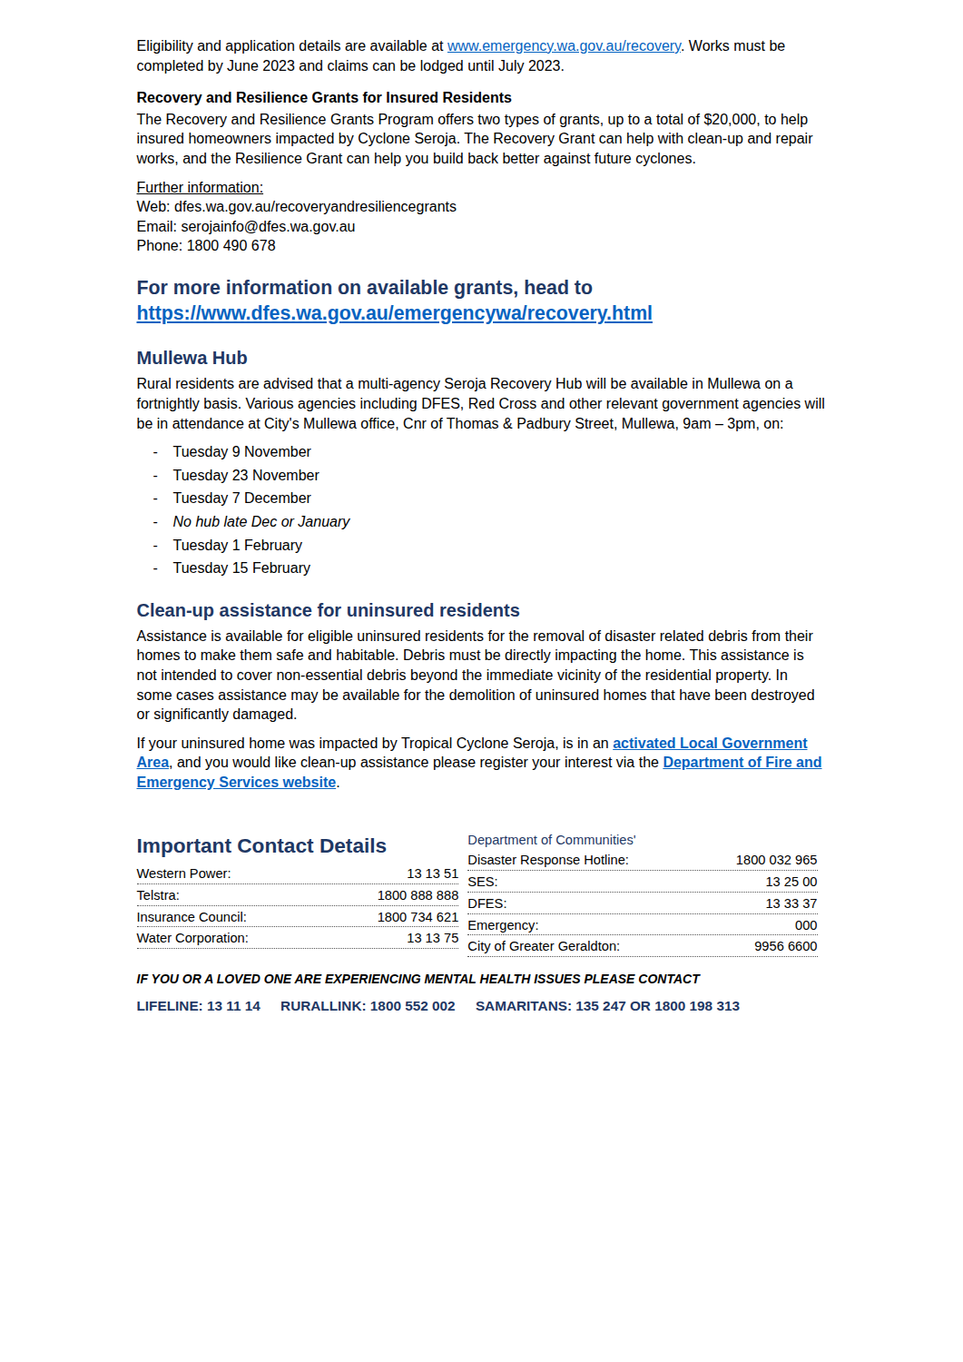Eligibility and application details are available at www.emergency.wa.gov.au/recovery. Works must be completed by June 2023 and claims can be lodged until July 2023.
Recovery and Resilience Grants for Insured Residents
The Recovery and Resilience Grants Program offers two types of grants, up to a total of $20,000, to help insured homeowners impacted by Cyclone Seroja. The Recovery Grant can help with clean-up and repair works, and the Resilience Grant can help you build back better against future cyclones.
Further information:
Web: dfes.wa.gov.au/recoveryandresiliencegrants
Email: serojainfo@dfes.wa.gov.au
Phone: 1800 490 678
For more information on available grants, head to
https://www.dfes.wa.gov.au/emergencywa/recovery.html
Mullewa Hub
Rural residents are advised that a multi-agency Seroja Recovery Hub will be available in Mullewa on a fortnightly basis. Various agencies including DFES, Red Cross and other relevant government agencies will be in attendance at City's Mullewa office, Cnr of Thomas & Padbury Street, Mullewa, 9am – 3pm, on:
Tuesday 9 November
Tuesday 23 November
Tuesday 7 December
No hub late Dec or January
Tuesday 1 February
Tuesday 15 February
Clean-up assistance for uninsured residents
Assistance is available for eligible uninsured residents for the removal of disaster related debris from their homes to make them safe and habitable. Debris must be directly impacting the home. This assistance is not intended to cover non-essential debris beyond the immediate vicinity of the residential property. In some cases assistance may be available for the demolition of uninsured homes that have been destroyed or significantly damaged.
If your uninsured home was impacted by Tropical Cyclone Seroja, is in an activated Local Government Area, and you would like clean-up assistance please register your interest via the Department of Fire and Emergency Services website.
| Important Contact Details Western Power: 13 13 51 Telstra: 1800 888 888 Insurance Council: 1800 734 621 Water Corporation: 13 13 75 | Department of Communities' Disaster Response Hotline: 1800 032 965 SES: 13 25 00 DFES: 13 33 37 Emergency: 000 City of Greater Geraldton: 9956 6600 |
IF YOU OR A LOVED ONE ARE EXPERIENCING MENTAL HEALTH ISSUES PLEASE CONTACT
LIFELINE: 13 11 14 RURALLINK: 1800 552 002 SAMARITANS: 135 247 OR 1800 198 313